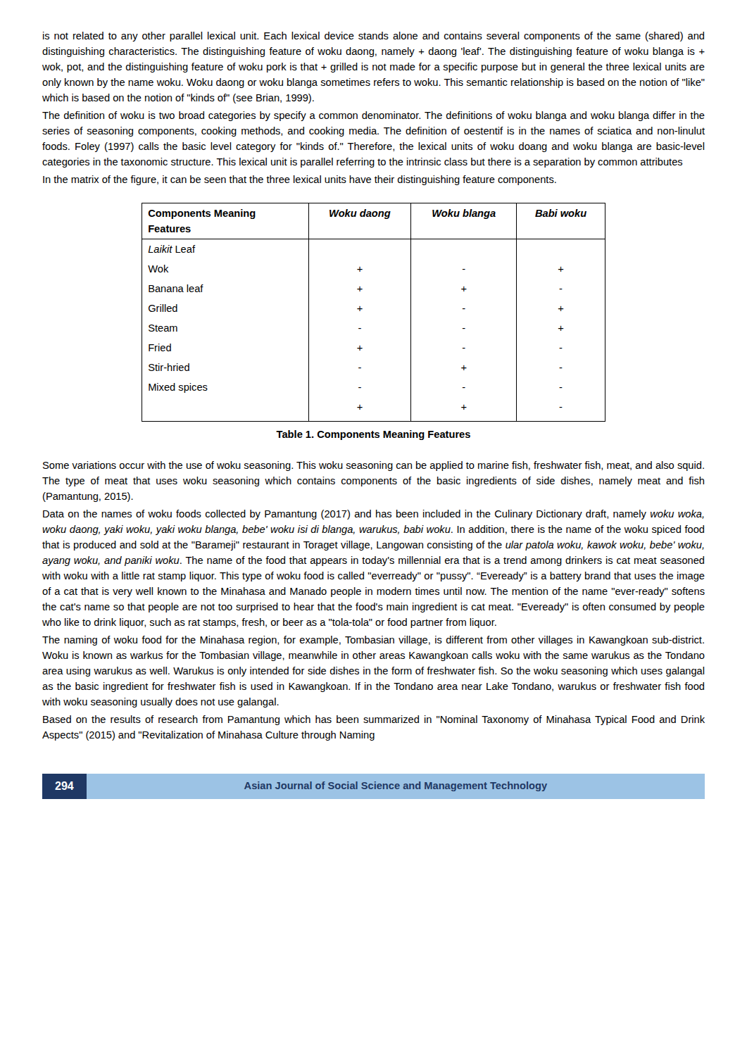is not related to any other parallel lexical unit. Each lexical device stands alone and contains several components of the same (shared) and distinguishing characteristics. The distinguishing feature of woku daong, namely + daong 'leaf'. The distinguishing feature of woku blanga is + wok, pot, and the distinguishing feature of woku pork is that + grilled is not made for a specific purpose but in general the three lexical units are only known by the name woku. Woku daong or woku blanga sometimes refers to woku. This semantic relationship is based on the notion of "like" which is based on the notion of "kinds of" (see Brian, 1999).
The definition of woku is two broad categories by specify a common denominator. The definitions of woku blanga and woku blanga differ in the series of seasoning components, cooking methods, and cooking media. The definition of oestentif is in the names of sciatica and non-linulut foods. Foley (1997) calls the basic level category for "kinds of." Therefore, the lexical units of woku doang and woku blanga are basic-level categories in the taxonomic structure. This lexical unit is parallel referring to the intrinsic class but there is a separation by common attributes
In the matrix of the figure, it can be seen that the three lexical units have their distinguishing feature components.
| Components Meaning Features | Woku daong | Woku blanga | Babi woku |
| --- | --- | --- | --- |
| Laikit Leaf | | | |
| Wok | + | - | + |
| Banana leaf | + | + | - |
| Grilled | + | - | + |
| Steam | - | - | + |
| Fried | + | - | - |
| Stir-hried | - | + | - |
| Mixed spices | - | - | - |
| | + | + | - |
Table 1. Components Meaning Features
Some variations occur with the use of woku seasoning. This woku seasoning can be applied to marine fish, freshwater fish, meat, and also squid. The type of meat that uses woku seasoning which contains components of the basic ingredients of side dishes, namely meat and fish (Pamantung, 2015).
Data on the names of woku foods collected by Pamantung (2017) and has been included in the Culinary Dictionary draft, namely woku woka, woku daong, yaki woku, yaki woku blanga, bebe' woku isi di blanga, warukus, babi woku. In addition, there is the name of the woku spiced food that is produced and sold at the "Barameji" restaurant in Toraget village, Langowan consisting of the ular patola woku, kawok woku, bebe' woku, ayang woku, and paniki woku. The name of the food that appears in today's millennial era that is a trend among drinkers is cat meat seasoned with woku with a little rat stamp liquor. This type of woku food is called "everready" or "pussy". “Eveready” is a battery brand that uses the image of a cat that is very well known to the Minahasa and Manado people in modern times until now. The mention of the name "ever-ready" softens the cat's name so that people are not too surprised to hear that the food's main ingredient is cat meat. "Eveready" is often consumed by people who like to drink liquor, such as rat stamps, fresh, or beer as a "tola-tola" or food partner from liquor.
The naming of woku food for the Minahasa region, for example, Tombasian village, is different from other villages in Kawangkoan sub-district. Woku is known as warkus for the Tombasian village, meanwhile in other areas Kawangkoan calls woku with the same warukus as the Tondano area using warukus as well. Warukus is only intended for side dishes in the form of freshwater fish. So the woku seasoning which uses galangal as the basic ingredient for freshwater fish is used in Kawangkoan. If in the Tondano area near Lake Tondano, warukus or freshwater fish food with woku seasoning usually does not use galangal.
Based on the results of research from Pamantung which has been summarized in "Nominal Taxonomy of Minahasa Typical Food and Drink Aspects" (2015) and "Revitalization of Minahasa Culture through Naming
294
Asian Journal of Social Science and Management Technology